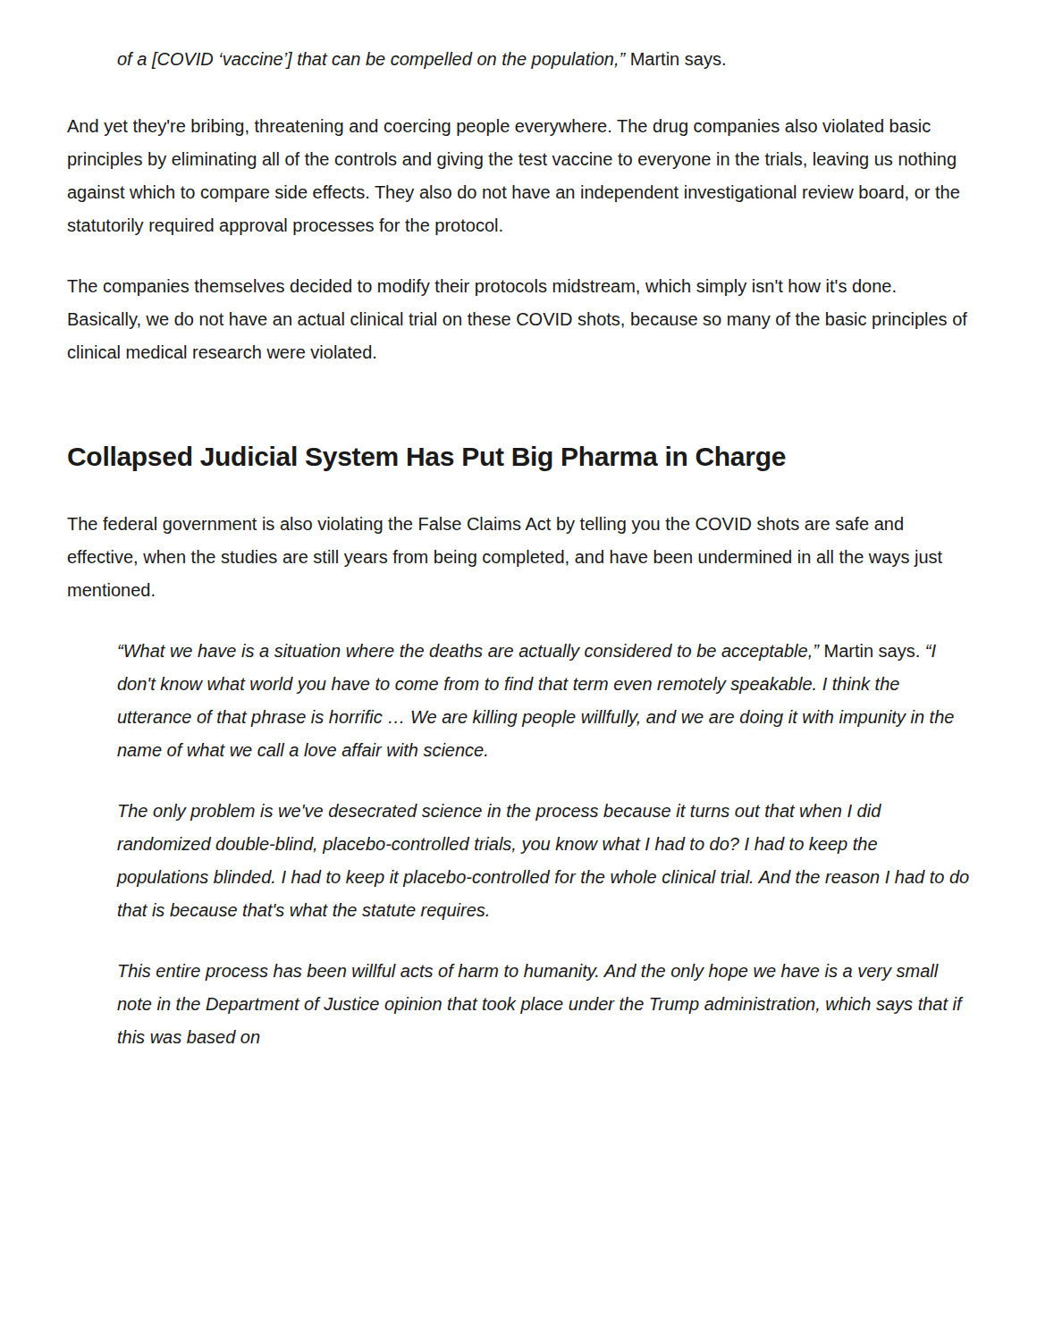of a [COVID ‘vaccine’] that can be compelled on the population,” Martin says.
And yet they're bribing, threatening and coercing people everywhere. The drug companies also violated basic principles by eliminating all of the controls and giving the test vaccine to everyone in the trials, leaving us nothing against which to compare side effects. They also do not have an independent investigational review board, or the statutorily required approval processes for the protocol.
The companies themselves decided to modify their protocols midstream, which simply isn't how it's done. Basically, we do not have an actual clinical trial on these COVID shots, because so many of the basic principles of clinical medical research were violated.
Collapsed Judicial System Has Put Big Pharma in Charge
The federal government is also violating the False Claims Act by telling you the COVID shots are safe and effective, when the studies are still years from being completed, and have been undermined in all the ways just mentioned.
“What we have is a situation where the deaths are actually considered to be acceptable,” Martin says. “I don't know what world you have to come from to find that term even remotely speakable. I think the utterance of that phrase is horrific … We are killing people willfully, and we are doing it with impunity in the name of what we call a love affair with science.
The only problem is we've desecrated science in the process because it turns out that when I did randomized double-blind, placebo-controlled trials, you know what I had to do? I had to keep the populations blinded. I had to keep it placebo-controlled for the whole clinical trial. And the reason I had to do that is because that's what the statute requires.
This entire process has been willful acts of harm to humanity. And the only hope we have is a very small note in the Department of Justice opinion that took place under the Trump administration, which says that if this was based on